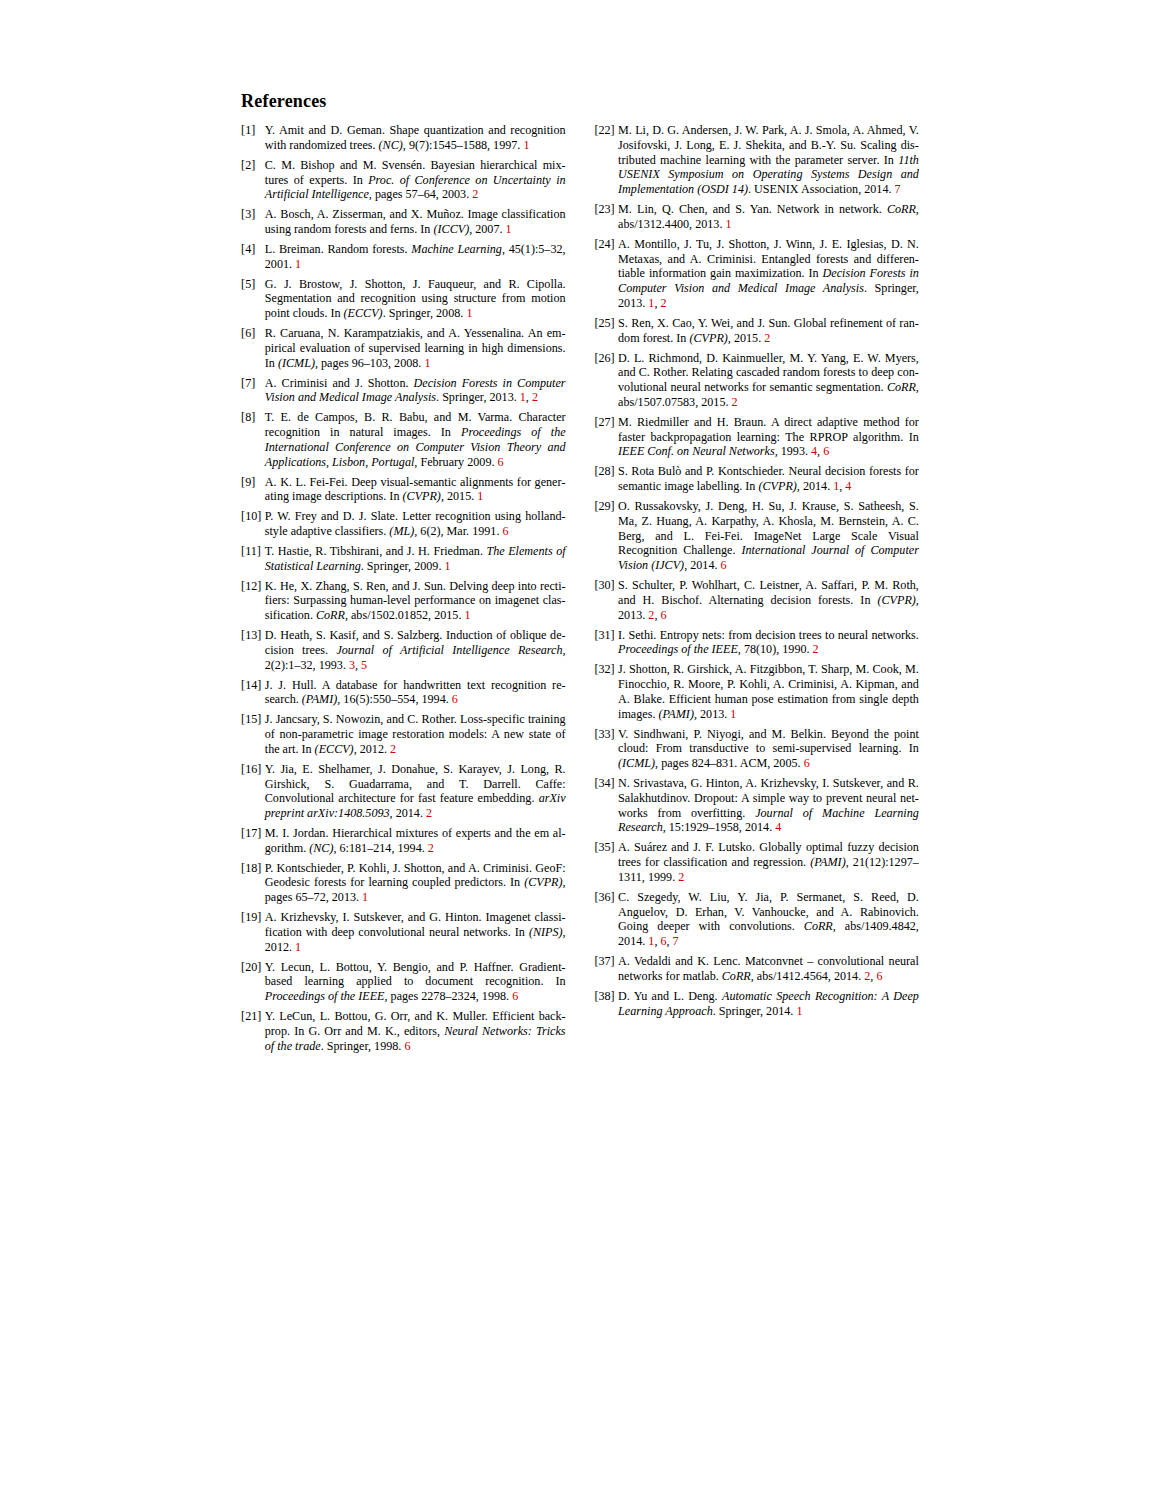References
[1] Y. Amit and D. Geman. Shape quantization and recognition with randomized trees. (NC), 9(7):1545–1588, 1997. 1
[2] C. M. Bishop and M. Svensén. Bayesian hierarchical mixtures of experts. In Proc. of Conference on Uncertainty in Artificial Intelligence, pages 57–64, 2003. 2
[3] A. Bosch, A. Zisserman, and X. Muñoz. Image classification using random forests and ferns. In (ICCV), 2007. 1
[4] L. Breiman. Random forests. Machine Learning, 45(1):5–32, 2001. 1
[5] G. J. Brostow, J. Shotton, J. Fauqueur, and R. Cipolla. Segmentation and recognition using structure from motion point clouds. In (ECCV). Springer, 2008. 1
[6] R. Caruana, N. Karampatziakis, and A. Yessenalina. An empirical evaluation of supervised learning in high dimensions. In (ICML), pages 96–103, 2008. 1
[7] A. Criminisi and J. Shotton. Decision Forests in Computer Vision and Medical Image Analysis. Springer, 2013. 1, 2
[8] T. E. de Campos, B. R. Babu, and M. Varma. Character recognition in natural images. In Proceedings of the International Conference on Computer Vision Theory and Applications, Lisbon, Portugal, February 2009. 6
[9] A. K. L. Fei-Fei. Deep visual-semantic alignments for generating image descriptions. In (CVPR), 2015. 1
[10] P. W. Frey and D. J. Slate. Letter recognition using holland-style adaptive classifiers. (ML), 6(2), Mar. 1991. 6
[11] T. Hastie, R. Tibshirani, and J. H. Friedman. The Elements of Statistical Learning. Springer, 2009. 1
[12] K. He, X. Zhang, S. Ren, and J. Sun. Delving deep into rectifiers: Surpassing human-level performance on imagenet classification. CoRR, abs/1502.01852, 2015. 1
[13] D. Heath, S. Kasif, and S. Salzberg. Induction of oblique decision trees. Journal of Artificial Intelligence Research, 2(2):1–32, 1993. 3, 5
[14] J. J. Hull. A database for handwritten text recognition research. (PAMI), 16(5):550–554, 1994. 6
[15] J. Jancsary, S. Nowozin, and C. Rother. Loss-specific training of non-parametric image restoration models: A new state of the art. In (ECCV), 2012. 2
[16] Y. Jia, E. Shelhamer, J. Donahue, S. Karayev, J. Long, R. Girshick, S. Guadarrama, and T. Darrell. Caffe: Convolutional architecture for fast feature embedding. arXiv preprint arXiv:1408.5093, 2014. 2
[17] M. I. Jordan. Hierarchical mixtures of experts and the em algorithm. (NC), 6:181–214, 1994. 2
[18] P. Kontschieder, P. Kohli, J. Shotton, and A. Criminisi. GeoF: Geodesic forests for learning coupled predictors. In (CVPR), pages 65–72, 2013. 1
[19] A. Krizhevsky, I. Sutskever, and G. Hinton. Imagenet classification with deep convolutional neural networks. In (NIPS), 2012. 1
[20] Y. Lecun, L. Bottou, Y. Bengio, and P. Haffner. Gradient-based learning applied to document recognition. In Proceedings of the IEEE, pages 2278–2324, 1998. 6
[21] Y. LeCun, L. Bottou, G. Orr, and K. Muller. Efficient backprop. In G. Orr and M. K., editors, Neural Networks: Tricks of the trade. Springer, 1998. 6
[22] M. Li, D. G. Andersen, J. W. Park, A. J. Smola, A. Ahmed, V. Josifovski, J. Long, E. J. Shekita, and B.-Y. Su. Scaling distributed machine learning with the parameter server. In 11th USENIX Symposium on Operating Systems Design and Implementation (OSDI 14). USENIX Association, 2014. 7
[23] M. Lin, Q. Chen, and S. Yan. Network in network. CoRR, abs/1312.4400, 2013. 1
[24] A. Montillo, J. Tu, J. Shotton, J. Winn, J. E. Iglesias, D. N. Metaxas, and A. Criminisi. Entangled forests and differentiable information gain maximization. In Decision Forests in Computer Vision and Medical Image Analysis. Springer, 2013. 1, 2
[25] S. Ren, X. Cao, Y. Wei, and J. Sun. Global refinement of random forest. In (CVPR), 2015. 2
[26] D. L. Richmond, D. Kainmueller, M. Y. Yang, E. W. Myers, and C. Rother. Relating cascaded random forests to deep convolutional neural networks for semantic segmentation. CoRR, abs/1507.07583, 2015. 2
[27] M. Riedmiller and H. Braun. A direct adaptive method for faster backpropagation learning: The RPROP algorithm. In IEEE Conf. on Neural Networks, 1993. 4, 6
[28] S. Rota Bulò and P. Kontschieder. Neural decision forests for semantic image labelling. In (CVPR), 2014. 1, 4
[29] O. Russakovsky, J. Deng, H. Su, J. Krause, S. Satheesh, S. Ma, Z. Huang, A. Karpathy, A. Khosla, M. Bernstein, A. C. Berg, and L. Fei-Fei. ImageNet Large Scale Visual Recognition Challenge. International Journal of Computer Vision (IJCV), 2014. 6
[30] S. Schulter, P. Wohlhart, C. Leistner, A. Saffari, P. M. Roth, and H. Bischof. Alternating decision forests. In (CVPR), 2013. 2, 6
[31] I. Sethi. Entropy nets: from decision trees to neural networks. Proceedings of the IEEE, 78(10), 1990. 2
[32] J. Shotton, R. Girshick, A. Fitzgibbon, T. Sharp, M. Cook, M. Finocchio, R. Moore, P. Kohli, A. Criminisi, A. Kipman, and A. Blake. Efficient human pose estimation from single depth images. (PAMI), 2013. 1
[33] V. Sindhwani, P. Niyogi, and M. Belkin. Beyond the point cloud: From transductive to semi-supervised learning. In (ICML), pages 824–831. ACM, 2005. 6
[34] N. Srivastava, G. Hinton, A. Krizhevsky, I. Sutskever, and R. Salakhutdinov. Dropout: A simple way to prevent neural networks from overfitting. Journal of Machine Learning Research, 15:1929–1958, 2014. 4
[35] A. Suárez and J. F. Lutsko. Globally optimal fuzzy decision trees for classification and regression. (PAMI), 21(12):1297–1311, 1999. 2
[36] C. Szegedy, W. Liu, Y. Jia, P. Sermanet, S. Reed, D. Anguelov, D. Erhan, V. Vanhoucke, and A. Rabinovich. Going deeper with convolutions. CoRR, abs/1409.4842, 2014. 1, 6, 7
[37] A. Vedaldi and K. Lenc. Matconvnet – convolutional neural networks for matlab. CoRR, abs/1412.4564, 2014. 2, 6
[38] D. Yu and L. Deng. Automatic Speech Recognition: A Deep Learning Approach. Springer, 2014. 1